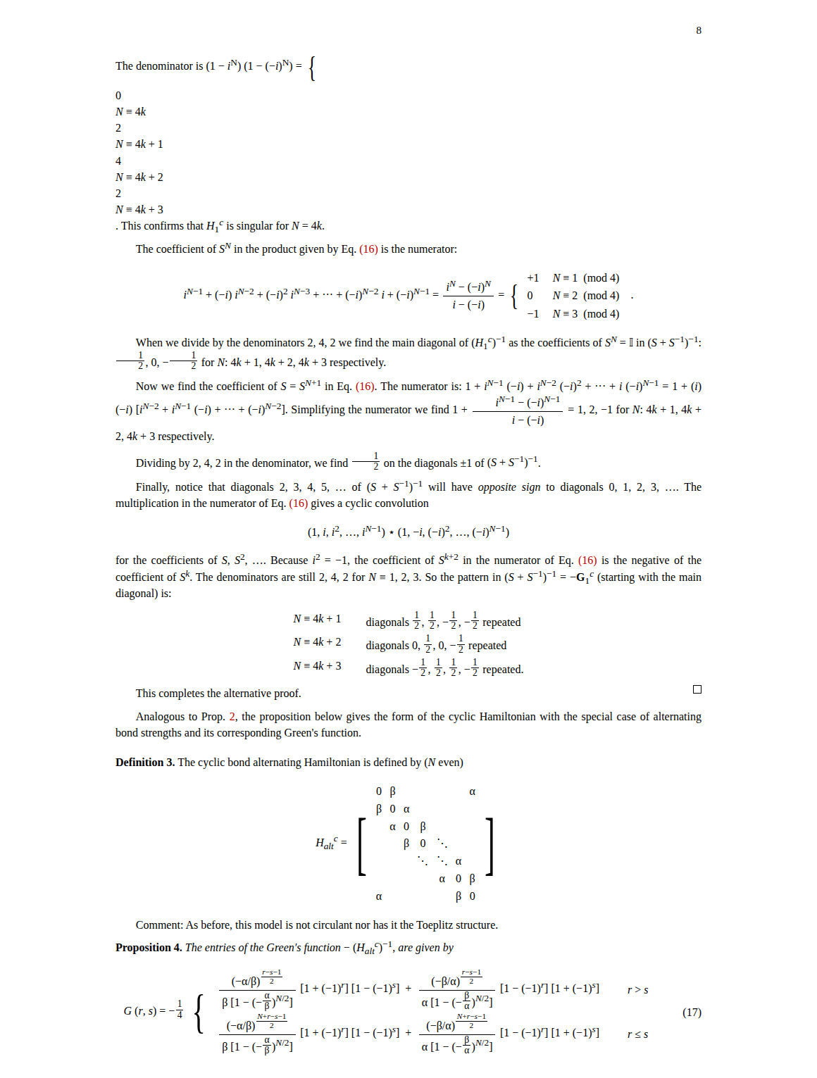8
The denominator is (1 − iN) (1 − (−i)N) = {
0
N ≡ 4k
2
N ≡ 4k + 1
4
N ≡ 4k + 2
2
N ≡ 4k + 3
. This confirms that H1c is singular for N = 4k.
The coefficient of SN in the product given by Eq. (16) is the numerator:
iN−1 + (−i) iN−2 + (−i)2 iN−3 + ··· + (−i)N−2 i + (−i)N−1 = iN − (−i)N i − (−i) = {
+1
N ≡ 1 (mod 4)
0
N ≡ 2 (mod 4)
−1
N ≡ 3 (mod 4)
.
When we divide by the denominators 2, 4, 2 we find the main diagonal of (H1c)−1 as the coefficients of SN = 𝕀 in (S + S−1)−1: 12, 0, −12 for N: 4k + 1, 4k + 2, 4k + 3 respectively.
Now we find the coefficient of S = SN+1 in Eq. (16). The numerator is: 1 + iN−1 (−i) + iN−2 (−i)2 + ··· + i (−i)N−1 = 1 + (i) (−i) [iN−2 + iN−1 (−i) + ··· + (−i)N−2]. Simplifying the numerator we find 1 + iN−1 − (−i)N−1 i − (−i) = 1, 2, −1 for N: 4k + 1, 4k + 2, 4k + 3 respectively.
Dividing by 2, 4, 2 in the denominator, we find 12 on the diagonals ±1 of (S + S−1)−1.
Finally, notice that diagonals 2, 3, 4, 5, … of (S + S−1)−1 will have opposite sign to diagonals 0, 1, 2, 3, …. The multiplication in the numerator of Eq. (16) gives a cyclic convolution
(1, i, i2, …, iN−1) ⋆ (1, −i, (−i)2, …, (−i)N−1)
for the coefficients of S, S2, …. Because i2 = −1, the coefficient of Sk+2 in the numerator of Eq. (16) is the negative of the coefficient of Sk. The denominators are still 2, 4, 2 for N ≡ 1, 2, 3. So the pattern in (S + S−1)−1 = −G1c (starting with the main diagonal) is:
N ≡ 4k + 1
diagonals 12, 12, −12, −12 repeated
N ≡ 4k + 2
diagonals 0, 12, 0, −12 repeated
N ≡ 4k + 3
diagonals −12, 12, 12, −12 repeated.
This completes the alternative proof.
Analogous to Prop. 2, the proposition below gives the form of the cyclic Hamiltonian with the special case of alternating bond strengths and its corresponding Green's function.
Definition 3. The cyclic bond alternating Hamiltonian is defined by (N even)
Haltc = [
0
β
α
β
0
α
α
0
β
β
0
⋱
⋱
⋱
α
α
0
β
α
β
0
]
Comment: As before, this model is not circulant nor has it the Toeplitz structure.
Proposition 4. The entries of the Green's function − (Haltc)−1, are given by
G (r, s) = −14 {
(−α/β)r−s−12 β [1 − (−αβ)N/2] [1 + (−1)r] [1 − (−1)s] + (−β/α)r−s−12 α [1 − (−βα)N/2] [1 − (−1)r] [1 + (−1)s]
r > s
(−α/β)N+r−s−12 β [1 − (−αβ)N/2] [1 + (−1)r] [1 − (−1)s] + (−β/α)N+r−s−12 α [1 − (−βα)N/2] [1 − (−1)r] [1 + (−1)s]
r ≤ s
(17)